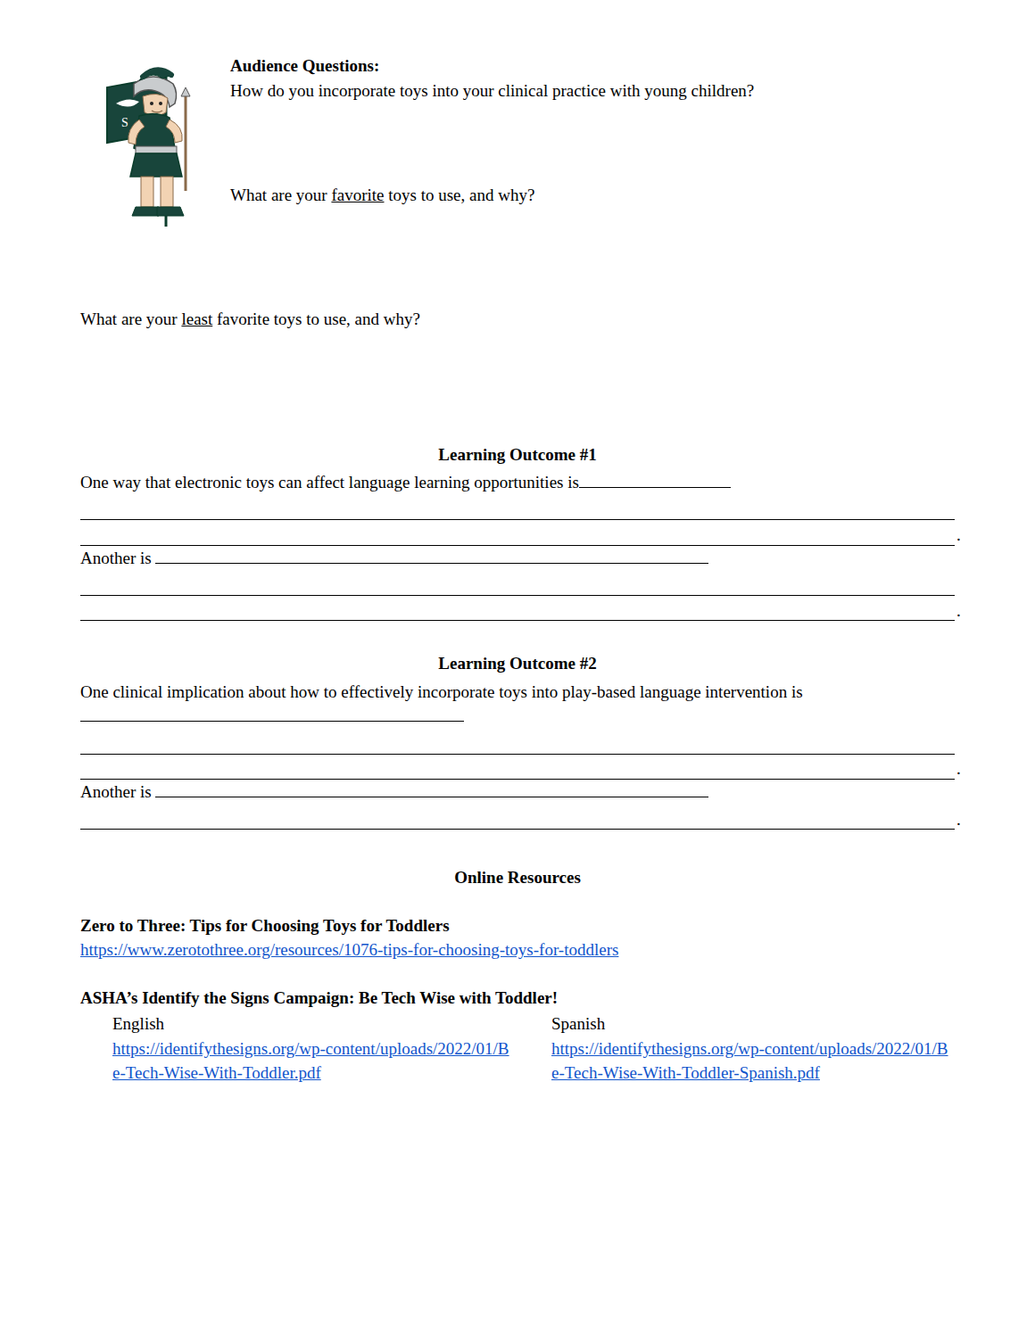S
Audience Questions:
How do you incorporate toys into your clinical practice with young children?
What are your favorite toys to use, and why?
What are your least favorite toys to use, and why?
Learning Outcome #1
One way that electronic toys can affect language learning opportunities is
Another is
Learning Outcome #2
One clinical implication about how to effectively incorporate toys into play-based language intervention is
Another is
Online Resources
Zero to Three: Tips for Choosing Toys for Toddlers
https://www.zerotothree.org/resources/1076-tips-for-choosing-toys-for-toddlers
ASHA’s Identify the Signs Campaign: Be Tech Wise with Toddler!
English
https://identifythesigns.org/wp-content/uploads/2022/01/Be-Tech-Wise-With-Toddler.pdf
Spanish
https://identifythesigns.org/wp-content/uploads/2022/01/Be-Tech-Wise-With-Toddler-Spanish.pdf